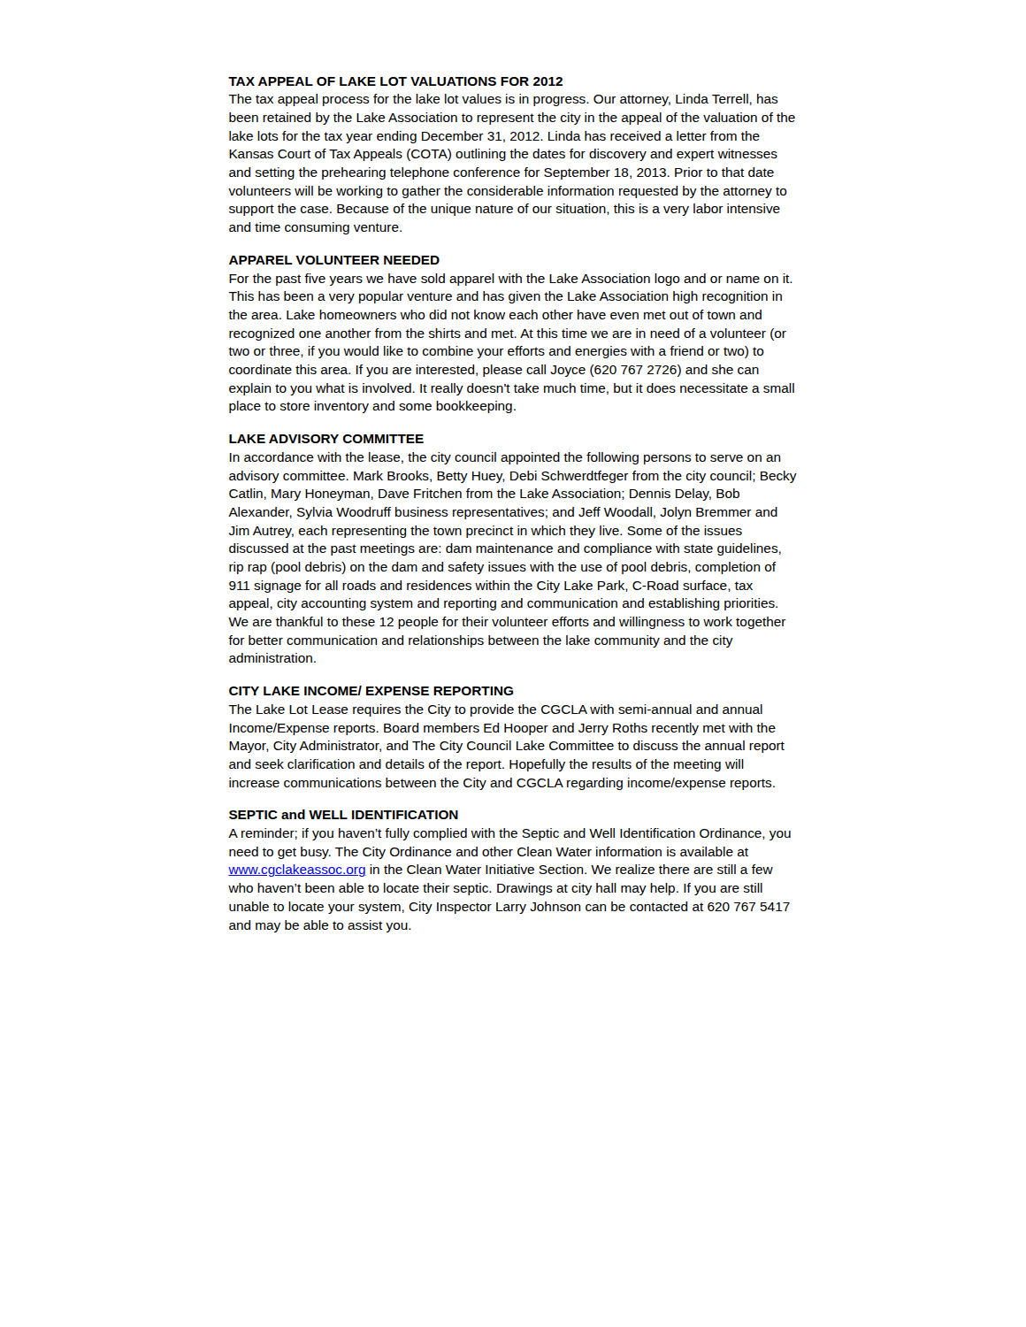TAX APPEAL OF LAKE LOT VALUATIONS FOR 2012
The tax appeal process for the lake lot values is in progress. Our attorney, Linda Terrell, has been retained by the Lake Association to represent the city in the appeal of the valuation of the lake lots for the tax year ending December 31, 2012. Linda has received a letter from the Kansas Court of Tax Appeals (COTA) outlining the dates for discovery and expert witnesses and setting the prehearing telephone conference for September 18, 2013. Prior to that date volunteers will be working to gather the considerable information requested by the attorney to support the case. Because of the unique nature of our situation, this is a very labor intensive and time consuming venture.
APPAREL VOLUNTEER NEEDED
For the past five years we have sold apparel with the Lake Association logo and or name on it. This has been a very popular venture and has given the Lake Association high recognition in the area. Lake homeowners who did not know each other have even met out of town and recognized one another from the shirts and met. At this time we are in need of a volunteer (or two or three, if you would like to combine your efforts and energies with a friend or two) to coordinate this area. If you are interested, please call Joyce (620 767 2726) and she can explain to you what is involved. It really doesn't take much time, but it does necessitate a small place to store inventory and some bookkeeping.
LAKE ADVISORY COMMITTEE
In accordance with the lease, the city council appointed the following persons to serve on an advisory committee. Mark Brooks, Betty Huey, Debi Schwerdtfeger from the city council; Becky Catlin, Mary Honeyman, Dave Fritchen from the Lake Association; Dennis Delay, Bob Alexander, Sylvia Woodruff business representatives; and Jeff Woodall, Jolyn Bremmer and Jim Autrey, each representing the town precinct in which they live. Some of the issues discussed at the past meetings are: dam maintenance and compliance with state guidelines, rip rap (pool debris) on the dam and safety issues with the use of pool debris, completion of 911 signage for all roads and residences within the City Lake Park, C-Road surface, tax appeal, city accounting system and reporting and communication and establishing priorities. We are thankful to these 12 people for their volunteer efforts and willingness to work together for better communication and relationships between the lake community and the city administration.
CITY LAKE INCOME/ EXPENSE REPORTING
The Lake Lot Lease requires the City to provide the CGCLA with semi-annual and annual Income/Expense reports. Board members Ed Hooper and Jerry Roths recently met with the Mayor, City Administrator, and The City Council Lake Committee to discuss the annual report and seek clarification and details of the report. Hopefully the results of the meeting will increase communications between the City and CGCLA regarding income/expense reports.
SEPTIC and WELL IDENTIFICATION
A reminder; if you haven’t fully complied with the Septic and Well Identification Ordinance, you need to get busy. The City Ordinance and other Clean Water information is available at www.cgclakeassoc.org in the Clean Water Initiative Section. We realize there are still a few who haven’t been able to locate their septic. Drawings at city hall may help. If you are still unable to locate your system, City Inspector Larry Johnson can be contacted at 620 767 5417 and may be able to assist you.